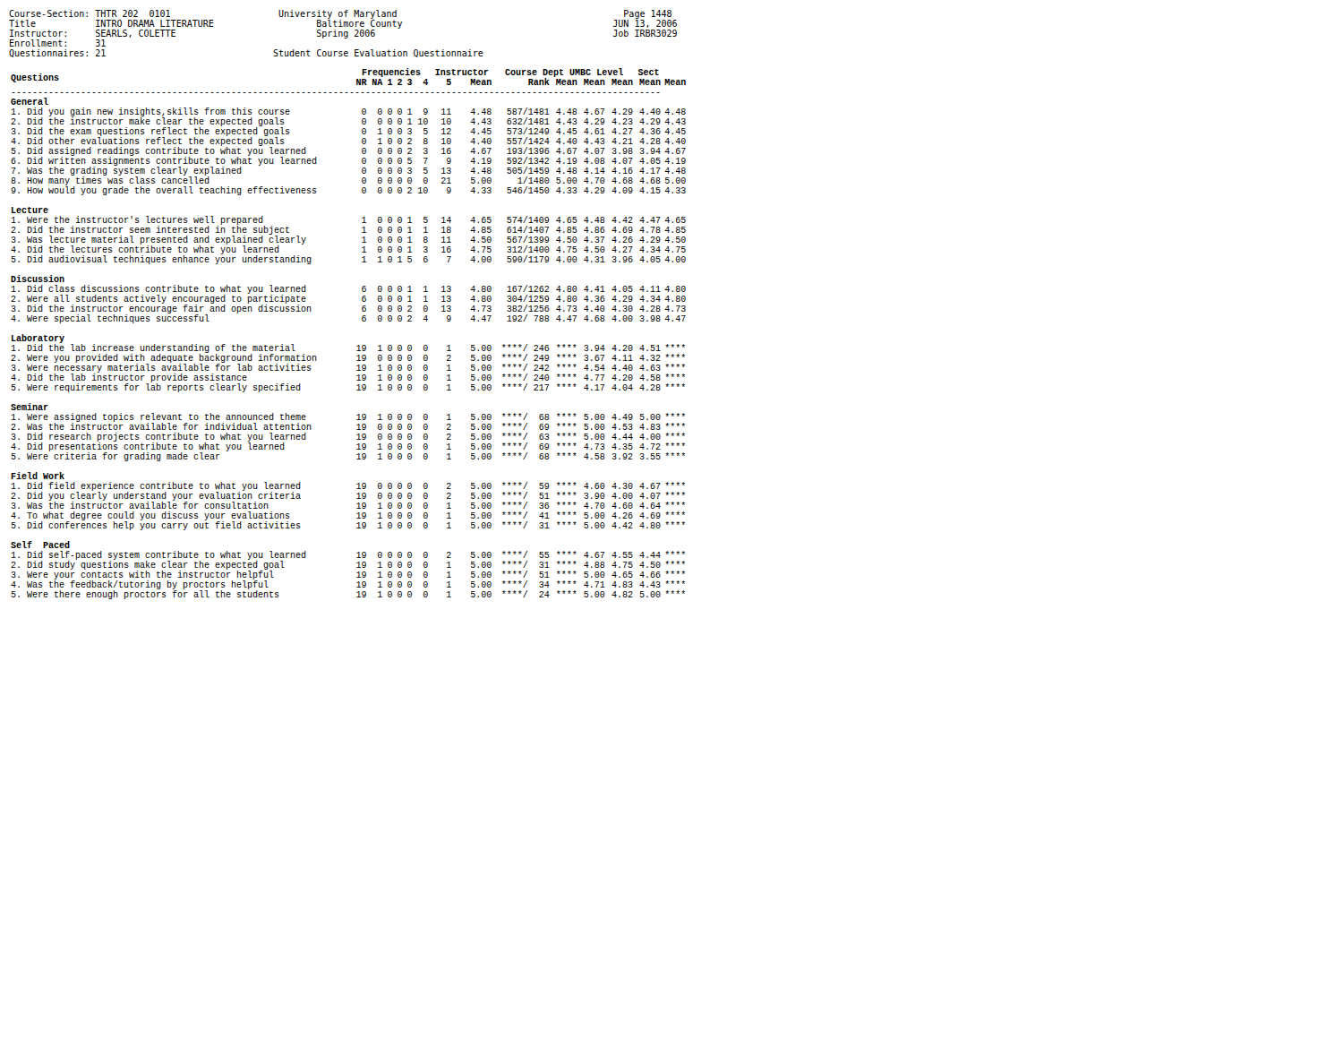Course-Section: THTR 202  0101                    University of Maryland                                          Page 1448
Title           INTRO DRAMA LITERATURE                   Baltimore County                                       JUN 13, 2006
Instructor:     SEARLS, COLETTE                          Spring 2006                                            Job IRBR3029
Enrollment:     31
Questionnaires: 21                               Student Course Evaluation Questionnaire
| Questions | Frequencies | Instructor | Course Dept UMBC Level | Sect |
| --- | --- | --- | --- | --- |
| NR | NA | 1 | 2 | 3 | 4 | 5 | Mean | Rank | Mean | Mean | Mean | Mean | Mean |
| ------------------------------------------------------------------------------------------------------------------------- |
| General |
| 1. Did you gain new insights,skills from this course | 0 | 0 | 0 | 0 | 1 | 9 | 11 | 4.48 | 587/1481 | 4.48 | 4.67 | 4.29 | 4.40 | 4.48 |
| 2. Did the instructor make clear the expected goals | 0 | 0 | 0 | 0 | 1 | 10 | 10 | 4.43 | 632/1481 | 4.43 | 4.29 | 4.23 | 4.29 | 4.43 |
| 3. Did the exam questions reflect the expected goals | 0 | 1 | 0 | 0 | 3 | 5 | 12 | 4.45 | 573/1249 | 4.45 | 4.61 | 4.27 | 4.36 | 4.45 |
| 4. Did other evaluations reflect the expected goals | 0 | 1 | 0 | 0 | 2 | 8 | 10 | 4.40 | 557/1424 | 4.40 | 4.43 | 4.21 | 4.28 | 4.40 |
| 5. Did assigned readings contribute to what you learned | 0 | 0 | 0 | 0 | 2 | 3 | 16 | 4.67 | 193/1396 | 4.67 | 4.07 | 3.98 | 3.94 | 4.67 |
| 6. Did written assignments contribute to what you learned | 0 | 0 | 0 | 0 | 5 | 7 | 9 | 4.19 | 592/1342 | 4.19 | 4.08 | 4.07 | 4.05 | 4.19 |
| 7. Was the grading system clearly explained | 0 | 0 | 0 | 0 | 3 | 5 | 13 | 4.48 | 505/1459 | 4.48 | 4.14 | 4.16 | 4.17 | 4.48 |
| 8. How many times was class cancelled | 0 | 0 | 0 | 0 | 0 | 0 | 21 | 5.00 | 1/1480 | 5.00 | 4.70 | 4.68 | 4.68 | 5.00 |
| 9. How would you grade the overall teaching effectiveness | 0 | 0 | 0 | 0 | 2 | 10 | 9 | 4.33 | 546/1450 | 4.33 | 4.29 | 4.09 | 4.15 | 4.33 |
| Lecture |
| 1. Were the instructor's lectures well prepared | 1 | 0 | 0 | 0 | 1 | 5 | 14 | 4.65 | 574/1409 | 4.65 | 4.48 | 4.42 | 4.47 | 4.65 |
| 2. Did the instructor seem interested in the subject | 1 | 0 | 0 | 0 | 1 | 1 | 18 | 4.85 | 614/1407 | 4.85 | 4.86 | 4.69 | 4.78 | 4.85 |
| 3. Was lecture material presented and explained clearly | 1 | 0 | 0 | 0 | 1 | 8 | 11 | 4.50 | 567/1399 | 4.50 | 4.37 | 4.26 | 4.29 | 4.50 |
| 4. Did the lectures contribute to what you learned | 1 | 0 | 0 | 0 | 1 | 3 | 16 | 4.75 | 312/1400 | 4.75 | 4.50 | 4.27 | 4.34 | 4.75 |
| 5. Did audiovisual techniques enhance your understanding | 1 | 1 | 0 | 1 | 5 | 6 | 7 | 4.00 | 590/1179 | 4.00 | 4.31 | 3.96 | 4.05 | 4.00 |
| Discussion |
| 1. Did class discussions contribute to what you learned | 6 | 0 | 0 | 0 | 1 | 1 | 13 | 4.80 | 167/1262 | 4.80 | 4.41 | 4.05 | 4.11 | 4.80 |
| 2. Were all students actively encouraged to participate | 6 | 0 | 0 | 0 | 1 | 1 | 13 | 4.80 | 304/1259 | 4.80 | 4.36 | 4.29 | 4.34 | 4.80 |
| 3. Did the instructor encourage fair and open discussion | 6 | 0 | 0 | 0 | 2 | 0 | 13 | 4.73 | 382/1256 | 4.73 | 4.40 | 4.30 | 4.28 | 4.73 |
| 4. Were special techniques successful | 6 | 0 | 0 | 0 | 2 | 4 | 9 | 4.47 | 192/ 788 | 4.47 | 4.68 | 4.00 | 3.98 | 4.47 |
| Laboratory |
| 1. Did the lab increase understanding of the material | 19 | 1 | 0 | 0 | 0 | 0 | 1 | 5.00 | ****/ 246 | **** | 3.94 | 4.20 | 4.51 | **** |
| 2. Were you provided with adequate background information | 19 | 0 | 0 | 0 | 0 | 0 | 2 | 5.00 | ****/ 249 | **** | 3.67 | 4.11 | 4.32 | **** |
| 3. Were necessary materials available for lab activities | 19 | 1 | 0 | 0 | 0 | 0 | 1 | 5.00 | ****/ 242 | **** | 4.54 | 4.40 | 4.63 | **** |
| 4. Did the lab instructor provide assistance | 19 | 1 | 0 | 0 | 0 | 0 | 1 | 5.00 | ****/ 240 | **** | 4.77 | 4.20 | 4.58 | **** |
| 5. Were requirements for lab reports clearly specified | 19 | 1 | 0 | 0 | 0 | 0 | 1 | 5.00 | ****/ 217 | **** | 4.17 | 4.04 | 4.28 | **** |
| Seminar |
| 1. Were assigned topics relevant to the announced theme | 19 | 1 | 0 | 0 | 0 | 0 | 1 | 5.00 | ****/ 68 | **** | 5.00 | 4.49 | 5.00 | **** |
| 2. Was the instructor available for individual attention | 19 | 0 | 0 | 0 | 0 | 0 | 2 | 5.00 | ****/ 69 | **** | 5.00 | 4.53 | 4.83 | **** |
| 3. Did research projects contribute to what you learned | 19 | 0 | 0 | 0 | 0 | 0 | 2 | 5.00 | ****/ 63 | **** | 5.00 | 4.44 | 4.00 | **** |
| 4. Did presentations contribute to what you learned | 19 | 1 | 0 | 0 | 0 | 0 | 1 | 5.00 | ****/ 69 | **** | 4.73 | 4.35 | 4.72 | **** |
| 5. Were criteria for grading made clear | 19 | 1 | 0 | 0 | 0 | 0 | 1 | 5.00 | ****/ 68 | **** | 4.58 | 3.92 | 3.55 | **** |
| Field Work |
| 1. Did field experience contribute to what you learned | 19 | 0 | 0 | 0 | 0 | 0 | 2 | 5.00 | ****/ 59 | **** | 4.60 | 4.30 | 4.67 | **** |
| 2. Did you clearly understand your evaluation criteria | 19 | 0 | 0 | 0 | 0 | 0 | 2 | 5.00 | ****/ 51 | **** | 3.90 | 4.00 | 4.07 | **** |
| 3. Was the instructor available for consultation | 19 | 1 | 0 | 0 | 0 | 0 | 1 | 5.00 | ****/ 36 | **** | 4.70 | 4.60 | 4.64 | **** |
| 4. To what degree could you discuss your evaluations | 19 | 1 | 0 | 0 | 0 | 0 | 1 | 5.00 | ****/ 41 | **** | 5.00 | 4.26 | 4.69 | **** |
| 5. Did conferences help you carry out field activities | 19 | 1 | 0 | 0 | 0 | 0 | 1 | 5.00 | ****/ 31 | **** | 5.00 | 4.42 | 4.80 | **** |
| Self Paced |
| 1. Did self-paced system contribute to what you learned | 19 | 0 | 0 | 0 | 0 | 0 | 2 | 5.00 | ****/ 55 | **** | 4.67 | 4.55 | 4.44 | **** |
| 2. Did study questions make clear the expected goal | 19 | 1 | 0 | 0 | 0 | 0 | 1 | 5.00 | ****/ 31 | **** | 4.88 | 4.75 | 4.50 | **** |
| 3. Were your contacts with the instructor helpful | 19 | 1 | 0 | 0 | 0 | 0 | 1 | 5.00 | ****/ 51 | **** | 5.00 | 4.65 | 4.66 | **** |
| 4. Was the feedback/tutoring by proctors helpful | 19 | 1 | 0 | 0 | 0 | 0 | 1 | 5.00 | ****/ 34 | **** | 4.71 | 4.83 | 4.43 | **** |
| 5. Were there enough proctors for all the students | 19 | 1 | 0 | 0 | 0 | 0 | 1 | 5.00 | ****/ 24 | **** | 5.00 | 4.82 | 5.00 | **** |